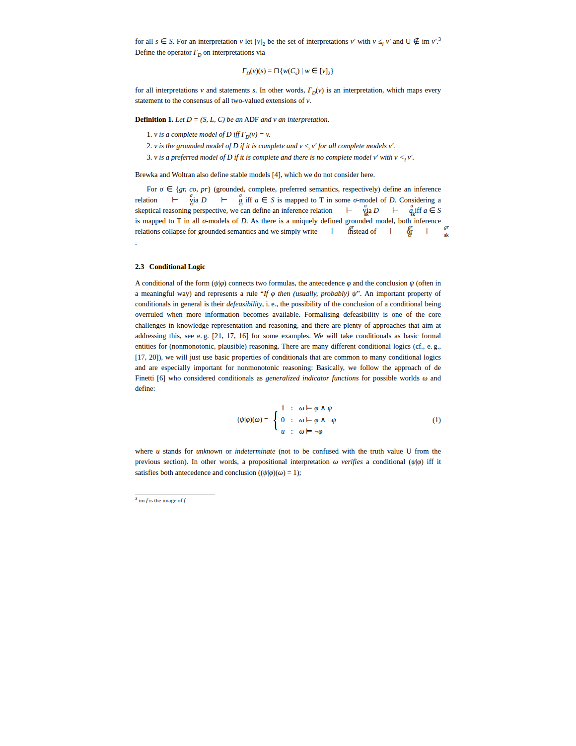for all s ∈ S. For an interpretation v let [v]2 be the set of interpretations v′ with v ≤i v′ and U ∉ im v′.3 Define the operator ΓD on interpretations via
ΓD(v)(s) = ⊓{w(Cs) | w ∈ [v]2}
for all interpretations v and statements s. In other words, ΓD(v) is an interpretation, which maps every statement to the consensus of all two-valued extensions of v.
Definition 1. Let D = (S, L, C) be an ADF and v an interpretation.
v is a complete model of D iff ΓD(v) = v.
v is the grounded model of D if it is complete and v ≤i v′ for all complete models v′.
v is a preferred model of D if it is complete and there is no complete model v′ with v <i v′.
Brewka and Woltran also define stable models [4], which we do not consider here.
For σ ∈ {gr, co, pr} (grounded, complete, preferred semantics, respectively) define an inference relation ⊢σcr via D ⊢σcr a iff a ∈ S is mapped to T in some σ-model of D. Considering a skeptical reasoning perspective, we can define an inference relation ⊢σsk via D ⊢σsk a iff a ∈ S is mapped to T in all σ-models of D. As there is a uniquely defined grounded model, both inference relations collapse for grounded semantics and we simply write ⊢gr instead of ⊢gr cr or ⊢gr sk .
2.3 Conditional Logic
A conditional of the form (ψ|φ) connects two formulas, the antecedence φ and the conclusion ψ (often in a meaningful way) and represents a rule “If φ then (usually, probably) ψ”. An important property of conditionals in general is their defeasibility, i. e., the possibility of the conclusion of a conditional being overruled when more information becomes available. Formalising defeasibility is one of the core challenges in knowledge representation and reasoning, and there are plenty of approaches that aim at addressing this, see e. g. [21, 17, 16] for some examples. We will take conditionals as basic formal entities for (nonmonotonic, plausible) reasoning. There are many different conditional logics (cf., e. g., [17, 20]), we will just use basic properties of conditionals that are common to many conditional logics and are especially important for nonmonotonic reasoning: Basically, we follow the approach of de Finetti [6] who considered conditionals as generalized indicator functions for possible worlds ω and define:
(ψ|φ)(ω) = {
| 1 | : | ω ⊨ φ ∧ ψ |
| 0 | : | ω ⊨ φ ∧ ¬ ψ |
| u | : | ω ⊨ ¬ φ |
(1)
where u stands for unknown or indeterminate (not to be confused with the truth value U from the previous section). In other words, a propositional interpretation ω verifies a conditional (ψ|φ) iff it satisfies both antecedence and conclusion ((ψ|φ)(ω) = 1);
3 im f is the image of f